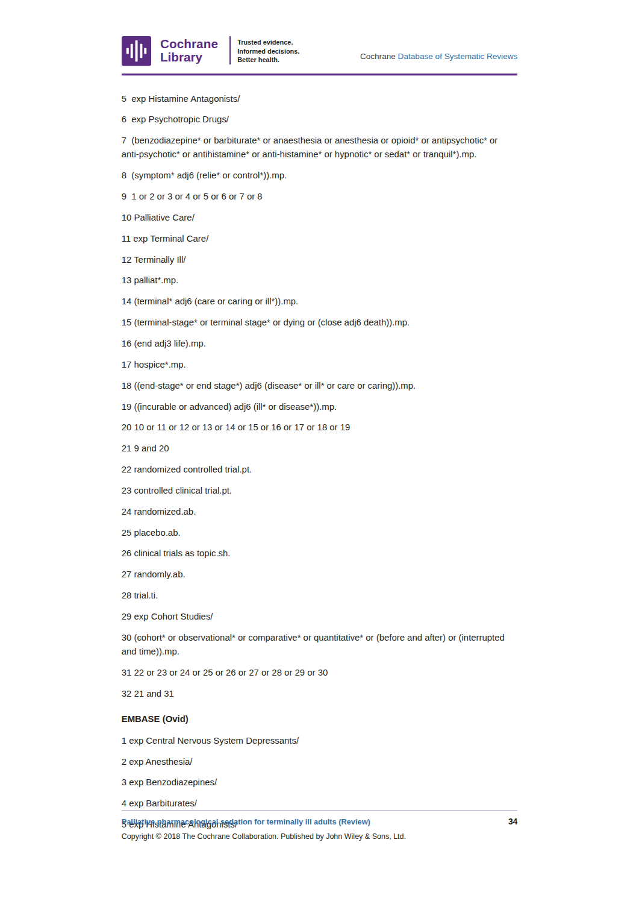Cochrane Library
Trusted evidence.
Informed decisions.
Better health.
Cochrane Database of Systematic Reviews
5 exp Histamine Antagonists/
6 exp Psychotropic Drugs/
7 (benzodiazepine* or barbiturate* or anaesthesia or anesthesia or opioid* or antipsychotic* or anti-psychotic* or antihistamine* or anti-histamine* or hypnotic* or sedat* or tranquil*).mp.
8 (symptom* adj6 (relie* or control*)).mp.
9 1 or 2 or 3 or 4 or 5 or 6 or 7 or 8
10 Palliative Care/
11 exp Terminal Care/
12 Terminally Ill/
13 palliat*.mp.
14 (terminal* adj6 (care or caring or ill*)).mp.
15 (terminal-stage* or terminal stage* or dying or (close adj6 death)).mp.
16 (end adj3 life).mp.
17 hospice*.mp.
18 ((end-stage* or end stage*) adj6 (disease* or ill* or care or caring)).mp.
19 ((incurable or advanced) adj6 (ill* or disease*)).mp.
20 10 or 11 or 12 or 13 or 14 or 15 or 16 or 17 or 18 or 19
21 9 and 20
22 randomized controlled trial.pt.
23 controlled clinical trial.pt.
24 randomized.ab.
25 placebo.ab.
26 clinical trials as topic.sh.
27 randomly.ab.
28 trial.ti.
29 exp Cohort Studies/
30 (cohort* or observational* or comparative* or quantitative* or (before and after) or (interrupted and time)).mp.
31 22 or 23 or 24 or 25 or 26 or 27 or 28 or 29 or 30
32 21 and 31
EMBASE (Ovid)
1 exp Central Nervous System Depressants/
2 exp Anesthesia/
3 exp Benzodiazepines/
4 exp Barbiturates/
5 exp Histamine Antagonists/
Palliative pharmacological sedation for terminally ill adults (Review)
34
Copyright © 2018 The Cochrane Collaboration. Published by John Wiley & Sons, Ltd.